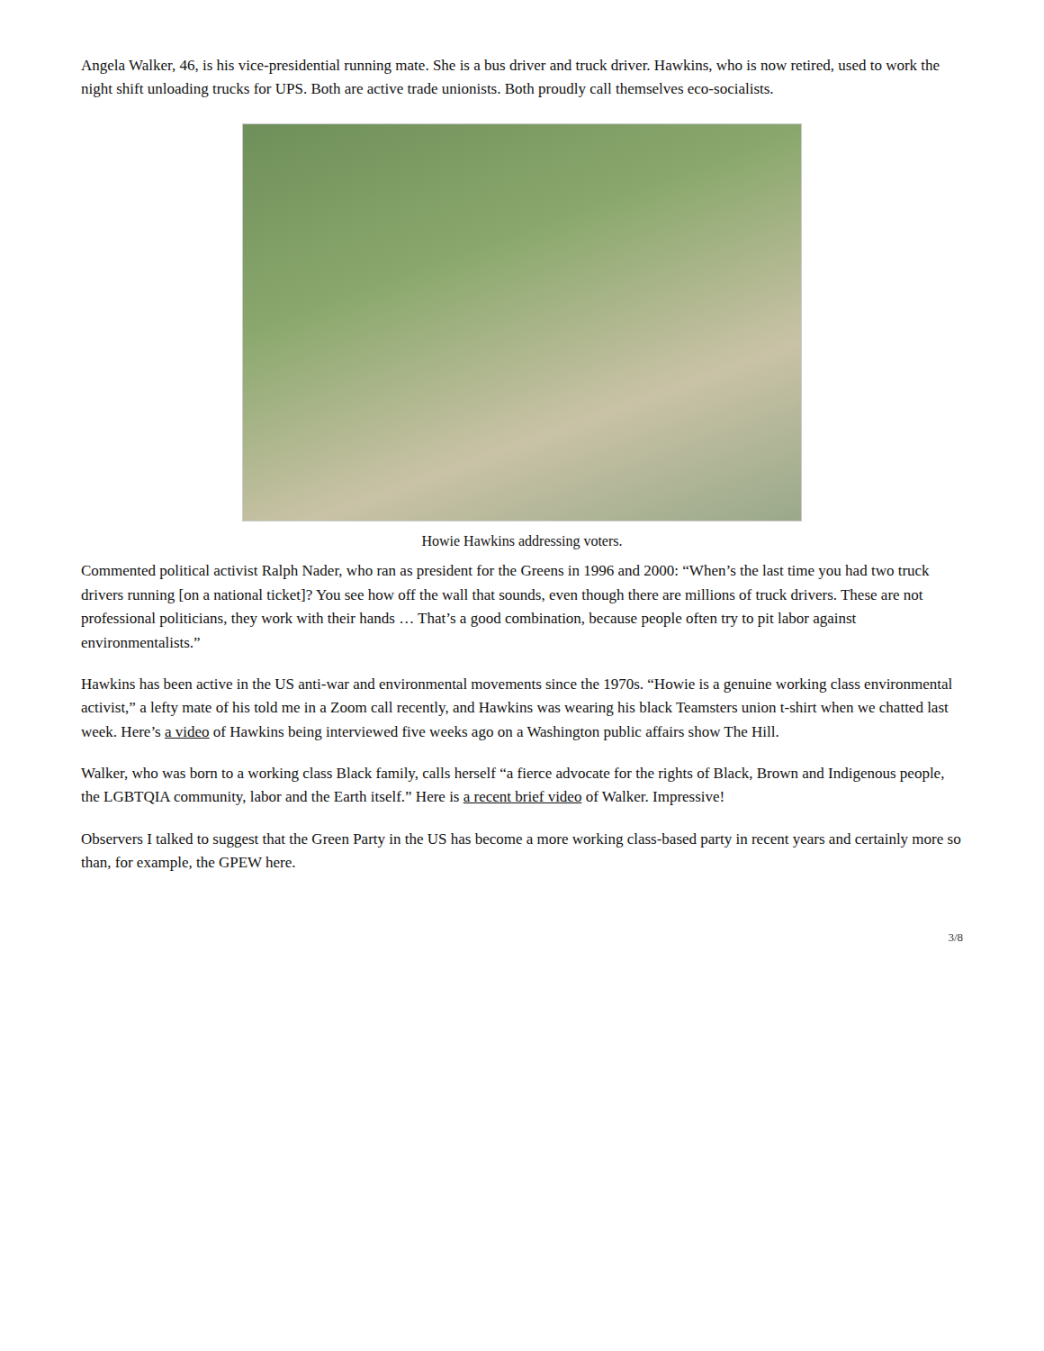Angela Walker, 46, is his vice-presidential running mate. She is a bus driver and truck driver. Hawkins, who is now retired, used to work the night shift unloading trucks for UPS. Both are active trade unionists. Both proudly call themselves eco-socialists.
Howie Hawkins addressing voters.
Commented political activist Ralph Nader, who ran as president for the Greens in 1996 and 2000: “When’s the last time you had two truck drivers running [on a national ticket]? You see how off the wall that sounds, even though there are millions of truck drivers. These are not professional politicians, they work with their hands … That’s a good combination, because people often try to pit labor against environmentalists.”
Hawkins has been active in the US anti-war and environmental movements since the 1970s. “Howie is a genuine working class environmental activist,” a lefty mate of his told me in a Zoom call recently, and Hawkins was wearing his black Teamsters union t-shirt when we chatted last week. Here’s a video of Hawkins being interviewed five weeks ago on a Washington public affairs show The Hill.
Walker, who was born to a working class Black family, calls herself “a fierce advocate for the rights of Black, Brown and Indigenous people, the LGBTQIA community, labor and the Earth itself.” Here is a recent brief video of Walker. Impressive!
Observers I talked to suggest that the Green Party in the US has become a more working class-based party in recent years and certainly more so than, for example, the GPEW here.
3/8